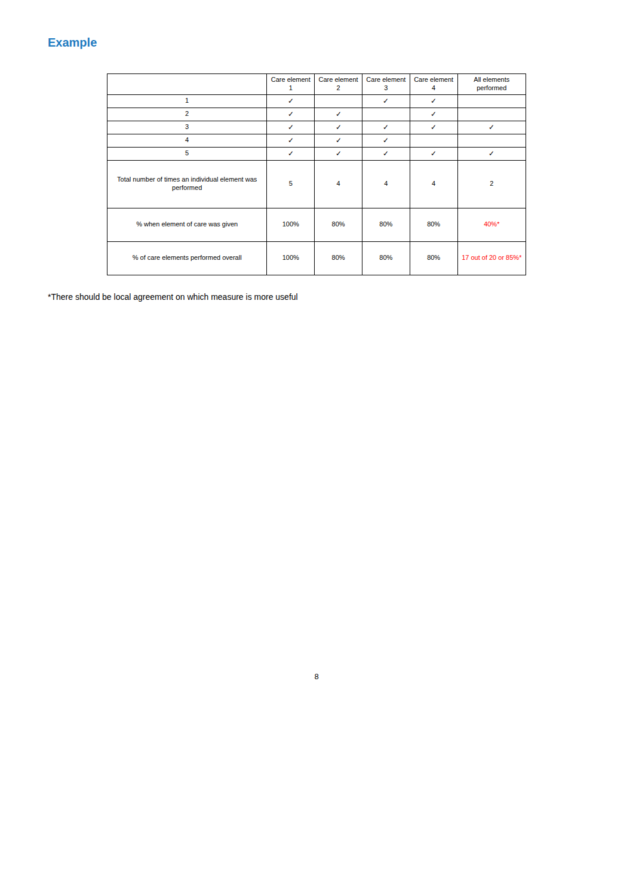Example
| | Care element 1 | Care element 2 | Care element 3 | Care element 4 | All elements performed |
| --- | --- | --- | --- | --- | --- |
| 1 | ✓ | | ✓ | ✓ | |
| 2 | ✓ | ✓ | | ✓ | |
| 3 | ✓ | ✓ | ✓ | ✓ | ✓ |
| 4 | ✓ | ✓ | ✓ | | |
| 5 | ✓ | ✓ | ✓ | ✓ | ✓ |
| Total number of times an individual element was performed | 5 | 4 | 4 | 4 | 2 |
| % when element of care was given | 100% | 80% | 80% | 80% | 40%* |
| % of care elements performed overall | 100% | 80% | 80% | 80% | 17 out of 20 or 85%* |
*There should be local agreement on which measure is more useful
8